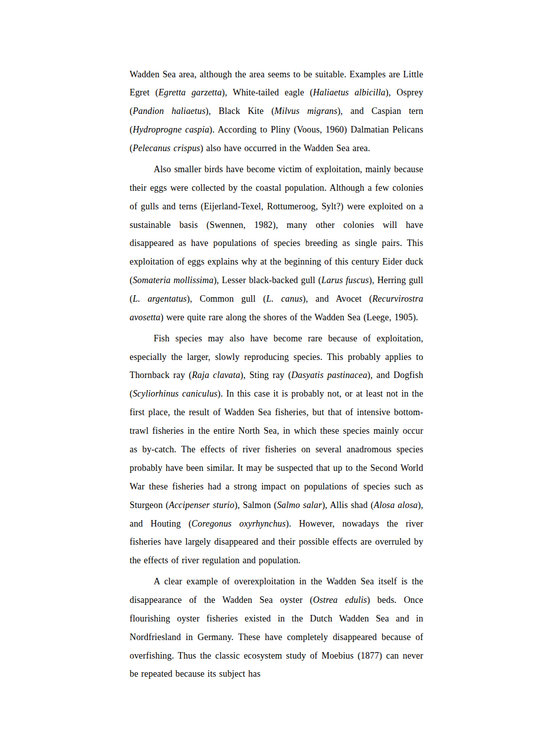Wadden Sea area, although the area seems to be suitable. Examples are Little Egret (Egretta garzetta), White-tailed eagle (Haliaetus albicilla), Osprey (Pandion haliaetus), Black Kite (Milvus migrans), and Caspian tern (Hydroprogne caspia). According to Pliny (Voous, 1960) Dalmatian Pelicans (Pelecanus crispus) also have occurred in the Wadden Sea area.
Also smaller birds have become victim of exploitation, mainly because their eggs were collected by the coastal population. Although a few colonies of gulls and terns (Eijerland-Texel, Rottumeroog, Sylt?) were exploited on a sustainable basis (Swennen, 1982), many other colonies will have disappeared as have populations of species breeding as single pairs. This exploitation of eggs explains why at the beginning of this century Eider duck (Somateria mollissima), Lesser black-backed gull (Larus fuscus), Herring gull (L. argentatus), Common gull (L. canus), and Avocet (Recurvirostra avosetta) were quite rare along the shores of the Wadden Sea (Leege, 1905).
Fish species may also have become rare because of exploitation, especially the larger, slowly reproducing species. This probably applies to Thornback ray (Raja clavata), Sting ray (Dasyatis pastinacea), and Dogfish (Scyliorhinus caniculus). In this case it is probably not, or at least not in the first place, the result of Wadden Sea fisheries, but that of intensive bottom-trawl fisheries in the entire North Sea, in which these species mainly occur as by-catch. The effects of river fisheries on several anadromous species probably have been similar. It may be suspected that up to the Second World War these fisheries had a strong impact on populations of species such as Sturgeon (Accipenser sturio), Salmon (Salmo salar), Allis shad (Alosa alosa), and Houting (Coregonus oxyrhynchus). However, nowadays the river fisheries have largely disappeared and their possible effects are overruled by the effects of river regulation and population.
A clear example of overexploitation in the Wadden Sea itself is the disappearance of the Wadden Sea oyster (Ostrea edulis) beds. Once flourishing oyster fisheries existed in the Dutch Wadden Sea and in Nordfriesland in Germany. These have completely disappeared because of overfishing. Thus the classic ecosystem study of Moebius (1877) can never be repeated because its subject has